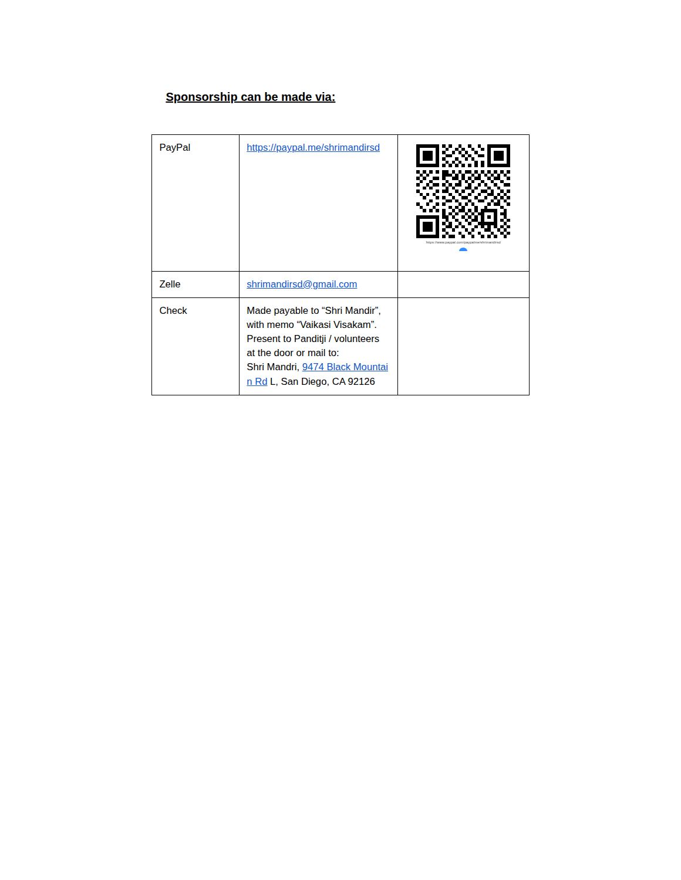Sponsorship can be made via:
| PayPal | https://paypal.me/shrimandirsd | https://www.paypal.com/paypalme/shrimandirsd |
| Zelle | shrimandirsd@gmail.com | |
| Check | Made payable to “Shri Mandir”, with memo “Vaikasi Visakam”. Present to Panditji / volunteers at the door or mail to: Shri Mandri, 9474 Black Mountain Rd L, San Diego, CA 92126 | |